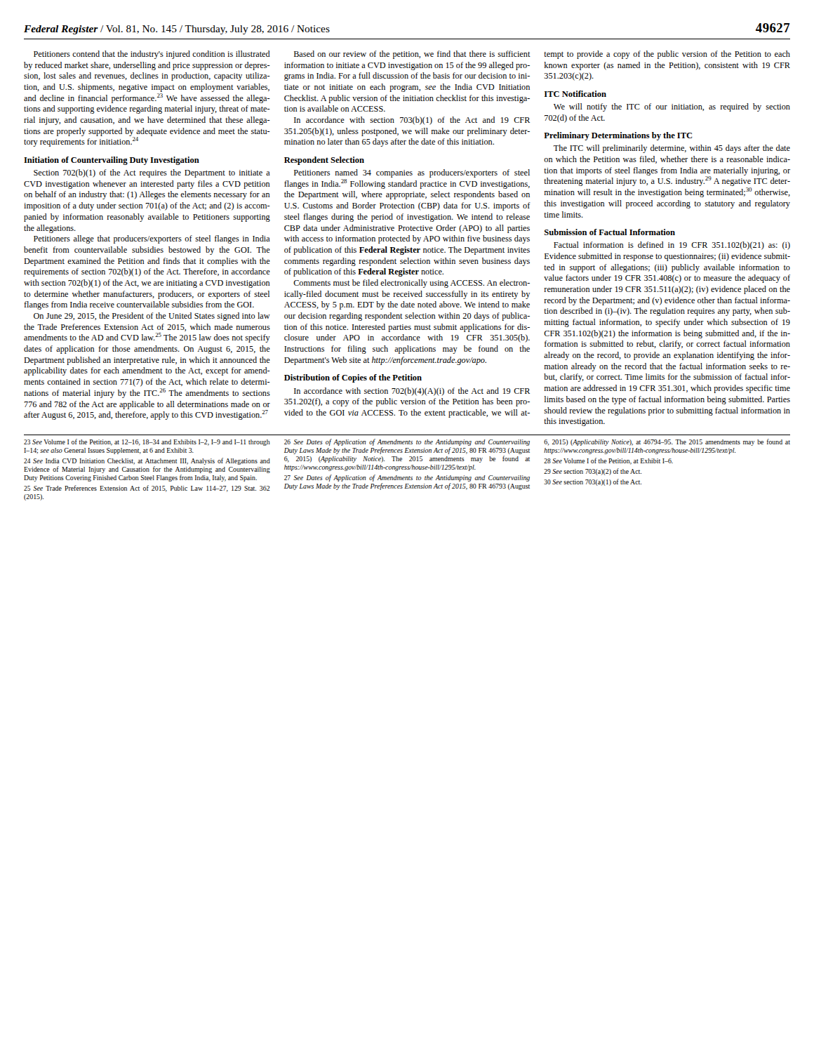Federal Register / Vol. 81, No. 145 / Thursday, July 28, 2016 / Notices
49627
Petitioners contend that the industry's injured condition is illustrated by reduced market share, underselling and price suppression or depression, lost sales and revenues, declines in production, capacity utilization, and U.S. shipments, negative impact on employment variables, and decline in financial performance.23 We have assessed the allegations and supporting evidence regarding material injury, threat of material injury, and causation, and we have determined that these allegations are properly supported by adequate evidence and meet the statutory requirements for initiation.24
Initiation of Countervailing Duty Investigation
Section 702(b)(1) of the Act requires the Department to initiate a CVD investigation whenever an interested party files a CVD petition on behalf of an industry that: (1) Alleges the elements necessary for an imposition of a duty under section 701(a) of the Act; and (2) is accompanied by information reasonably available to Petitioners supporting the allegations.
Petitioners allege that producers/exporters of steel flanges in India benefit from countervailable subsidies bestowed by the GOI. The Department examined the Petition and finds that it complies with the requirements of section 702(b)(1) of the Act. Therefore, in accordance with section 702(b)(1) of the Act, we are initiating a CVD investigation to determine whether manufacturers, producers, or exporters of steel flanges from India receive countervailable subsidies from the GOI.
On June 29, 2015, the President of the United States signed into law the Trade Preferences Extension Act of 2015, which made numerous amendments to the AD and CVD law.25 The 2015 law does not specify dates of application for those amendments. On August 6, 2015, the Department published an interpretative rule, in which it announced the applicability dates for each amendment to the Act, except for amendments contained in section 771(7) of the Act, which relate to determinations of material injury by the ITC.26 The amendments to sections 776 and 782 of the Act are applicable to all determinations made on or after August 6, 2015, and, therefore, apply to this CVD investigation.27
Based on our review of the petition, we find that there is sufficient information to initiate a CVD investigation on 15 of the 99 alleged programs in India. For a full discussion of the basis for our decision to initiate or not initiate on each program, see the India CVD Initiation Checklist. A public version of the initiation checklist for this investigation is available on ACCESS.
In accordance with section 703(b)(1) of the Act and 19 CFR 351.205(b)(1), unless postponed, we will make our preliminary determination no later than 65 days after the date of this initiation.
Respondent Selection
Petitioners named 34 companies as producers/exporters of steel flanges in India.28 Following standard practice in CVD investigations, the Department will, where appropriate, select respondents based on U.S. Customs and Border Protection (CBP) data for U.S. imports of steel flanges during the period of investigation. We intend to release CBP data under Administrative Protective Order (APO) to all parties with access to information protected by APO within five business days of publication of this Federal Register notice. The Department invites comments regarding respondent selection within seven business days of publication of this Federal Register notice.
Comments must be filed electronically using ACCESS. An electronically-filed document must be received successfully in its entirety by ACCESS, by 5 p.m. EDT by the date noted above. We intend to make our decision regarding respondent selection within 20 days of publication of this notice. Interested parties must submit applications for disclosure under APO in accordance with 19 CFR 351.305(b). Instructions for filing such applications may be found on the Department's Web site at http://enforcement.trade.gov/apo.
Distribution of Copies of the Petition
In accordance with section 702(b)(4)(A)(i) of the Act and 19 CFR 351.202(f), a copy of the public version of the Petition has been provided to the GOI via ACCESS. To the extent practicable, we will attempt to provide a copy of the public version of the Petition to each known exporter (as named in the Petition), consistent with 19 CFR 351.203(c)(2).
ITC Notification
We will notify the ITC of our initiation, as required by section 702(d) of the Act.
Preliminary Determinations by the ITC
The ITC will preliminarily determine, within 45 days after the date on which the Petition was filed, whether there is a reasonable indication that imports of steel flanges from India are materially injuring, or threatening material injury to, a U.S. industry.29 A negative ITC determination will result in the investigation being terminated;30 otherwise, this investigation will proceed according to statutory and regulatory time limits.
Submission of Factual Information
Factual information is defined in 19 CFR 351.102(b)(21) as: (i) Evidence submitted in response to questionnaires; (ii) evidence submitted in support of allegations; (iii) publicly available information to value factors under 19 CFR 351.408(c) or to measure the adequacy of remuneration under 19 CFR 351.511(a)(2); (iv) evidence placed on the record by the Department; and (v) evidence other than factual information described in (i)–(iv). The regulation requires any party, when submitting factual information, to specify under which subsection of 19 CFR 351.102(b)(21) the information is being submitted and, if the information is submitted to rebut, clarify, or correct factual information already on the record, to provide an explanation identifying the information already on the record that the factual information seeks to rebut, clarify, or correct. Time limits for the submission of factual information are addressed in 19 CFR 351.301, which provides specific time limits based on the type of factual information being submitted. Parties should review the regulations prior to submitting factual information in this investigation.
23 See Volume I of the Petition, at 12–16, 18–34 and Exhibits I–2, I–9 and I–11 through I–14; see also General Issues Supplement, at 6 and Exhibit 3.
24 See India CVD Initiation Checklist, at Attachment III, Analysis of Allegations and Evidence of Material Injury and Causation for the Antidumping and Countervailing Duty Petitions Covering Finished Carbon Steel Flanges from India, Italy, and Spain.
25 See Trade Preferences Extension Act of 2015, Public Law 114–27, 129 Stat. 362 (2015).
26 See Dates of Application of Amendments to the Antidumping and Countervailing Duty Laws Made by the Trade Preferences Extension Act of 2015, 80 FR 46793 (August 6, 2015) (Applicability Notice). The 2015 amendments may be found at https://www.congress.gov/bill/114th-congress/house-bill/1295/text/pl.
27 See Dates of Application of Amendments to the Antidumping and Countervailing Duty Laws Made by the Trade Preferences Extension Act of 2015, 80 FR 46793 (August 6, 2015) (Applicability Notice), at 46794–95. The 2015 amendments may be found at https://www.congress.gov/bill/114th-congress/house-bill/1295/text/pl.
28 See Volume I of the Petition, at Exhibit I–6.
29 See section 703(a)(2) of the Act.
30 See section 703(a)(1) of the Act.